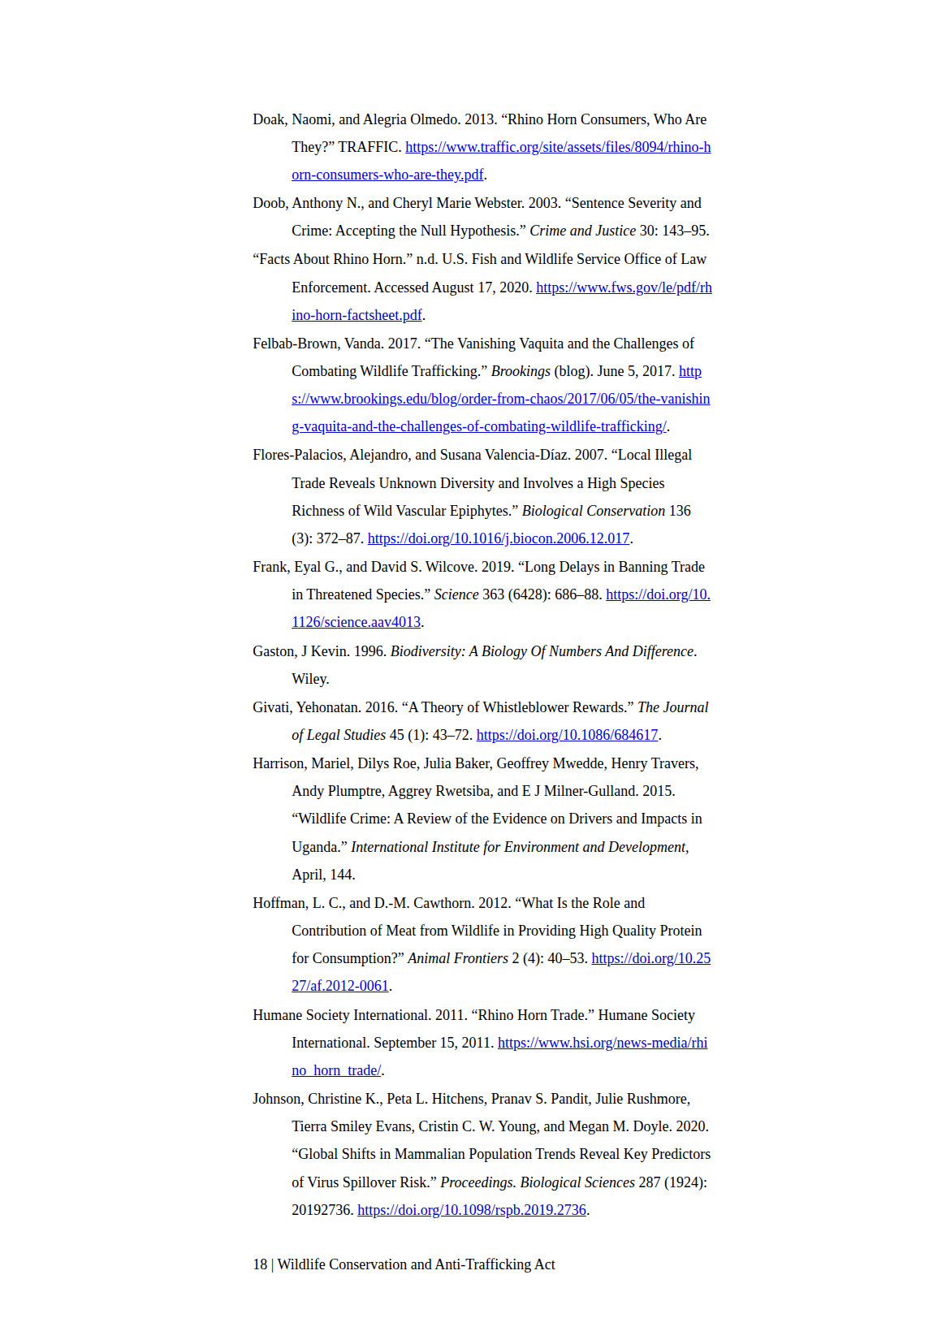Doak, Naomi, and Alegria Olmedo. 2013. “Rhino Horn Consumers, Who Are They?” TRAFFIC. https://www.traffic.org/site/assets/files/8094/rhino-horn-consumers-who-are-they.pdf.
Doob, Anthony N., and Cheryl Marie Webster. 2003. “Sentence Severity and Crime: Accepting the Null Hypothesis.” Crime and Justice 30: 143–95.
“Facts About Rhino Horn.” n.d. U.S. Fish and Wildlife Service Office of Law Enforcement. Accessed August 17, 2020. https://www.fws.gov/le/pdf/rhino-horn-factsheet.pdf.
Felbab-Brown, Vanda. 2017. “The Vanishing Vaquita and the Challenges of Combating Wildlife Trafficking.” Brookings (blog). June 5, 2017. https://www.brookings.edu/blog/order-from-chaos/2017/06/05/the-vanishing-vaquita-and-the-challenges-of-combating-wildlife-trafficking/.
Flores-Palacios, Alejandro, and Susana Valencia-Díaz. 2007. “Local Illegal Trade Reveals Unknown Diversity and Involves a High Species Richness of Wild Vascular Epiphytes.” Biological Conservation 136 (3): 372–87. https://doi.org/10.1016/j.biocon.2006.12.017.
Frank, Eyal G., and David S. Wilcove. 2019. “Long Delays in Banning Trade in Threatened Species.” Science 363 (6428): 686–88. https://doi.org/10.1126/science.aav4013.
Gaston, J Kevin. 1996. Biodiversity: A Biology Of Numbers And Difference. Wiley.
Givati, Yehonatan. 2016. “A Theory of Whistleblower Rewards.” The Journal of Legal Studies 45 (1): 43–72. https://doi.org/10.1086/684617.
Harrison, Mariel, Dilys Roe, Julia Baker, Geoffrey Mwedde, Henry Travers, Andy Plumptre, Aggrey Rwetsiba, and E J Milner-Gulland. 2015. “Wildlife Crime: A Review of the Evidence on Drivers and Impacts in Uganda.” International Institute for Environment and Development, April, 144.
Hoffman, L. C., and D.-M. Cawthorn. 2012. “What Is the Role and Contribution of Meat from Wildlife in Providing High Quality Protein for Consumption?” Animal Frontiers 2 (4): 40–53. https://doi.org/10.2527/af.2012-0061.
Humane Society International. 2011. “Rhino Horn Trade.” Humane Society International. September 15, 2011. https://www.hsi.org/news-media/rhino_horn_trade/.
Johnson, Christine K., Peta L. Hitchens, Pranav S. Pandit, Julie Rushmore, Tierra Smiley Evans, Cristin C. W. Young, and Megan M. Doyle. 2020. “Global Shifts in Mammalian Population Trends Reveal Key Predictors of Virus Spillover Risk.” Proceedings. Biological Sciences 287 (1924): 20192736. https://doi.org/10.1098/rspb.2019.2736.
18 | Wildlife Conservation and Anti-Trafficking Act